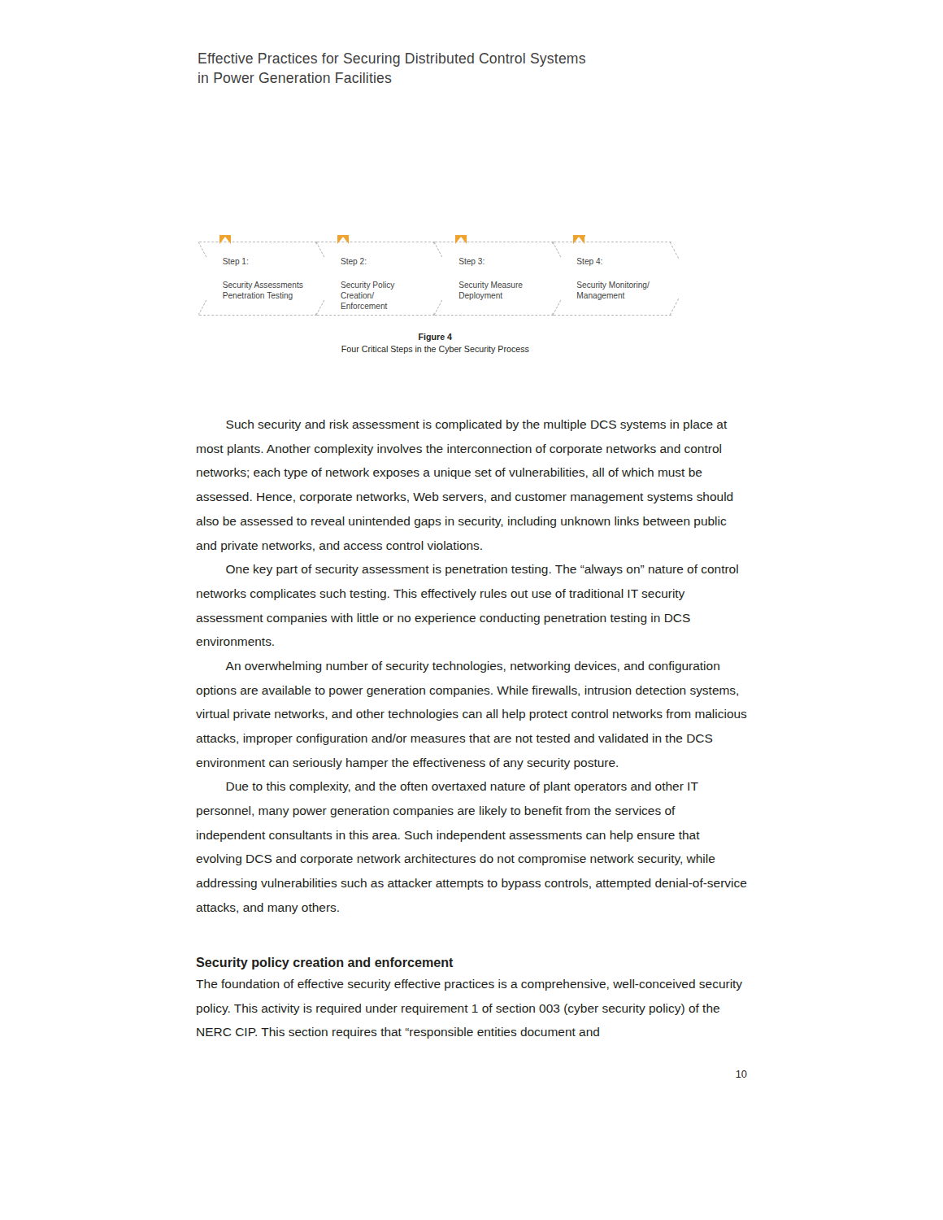Effective Practices for Securing Distributed Control Systems in Power Generation Facilities
Step 1:
Security Assessments Penetration Testing
Step 2:
Security Policy Creation/ Enforcement
Step 3:
Security Measure Deployment
Step 4:
Security Monitoring/ Management
Figure 4 Four Critical Steps in the Cyber Security Process
Such security and risk assessment is complicated by the multiple DCS systems in place at most plants. Another complexity involves the interconnection of corporate networks and control networks; each type of network exposes a unique set of vulnerabilities, all of which must be assessed. Hence, corporate networks, Web servers, and customer management systems should also be assessed to reveal unintended gaps in security, including unknown links between public and private networks, and access control violations.
One key part of security assessment is penetration testing. The “always on” nature of control networks complicates such testing. This effectively rules out use of traditional IT security assessment companies with little or no experience conducting penetration testing in DCS environments.
An overwhelming number of security technologies, networking devices, and configuration options are available to power generation companies. While firewalls, intrusion detection systems, virtual private networks, and other technologies can all help protect control networks from malicious attacks, improper configuration and/or measures that are not tested and validated in the DCS environment can seriously hamper the effectiveness of any security posture.
Due to this complexity, and the often overtaxed nature of plant operators and other IT personnel, many power generation companies are likely to benefit from the services of independent consultants in this area. Such independent assessments can help ensure that evolving DCS and corporate network architectures do not compromise network security, while addressing vulnerabilities such as attacker attempts to bypass controls, attempted denial-of-service attacks, and many others.
Security policy creation and enforcement
The foundation of effective security effective practices is a comprehensive, well-conceived security policy. This activity is required under requirement 1 of section 003 (cyber security policy) of the NERC CIP. This section requires that “responsible entities document and
10